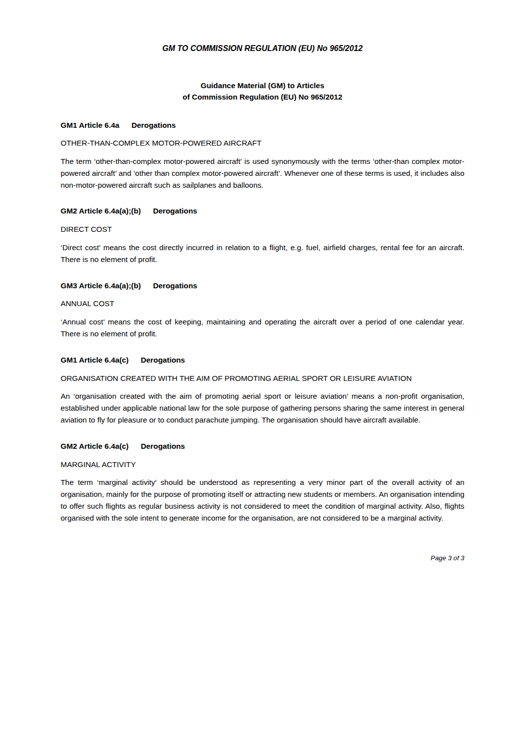GM TO COMMISSION REGULATION (EU) No 965/2012
Guidance Material (GM) to Articles
of Commission Regulation (EU) No 965/2012
GM1 Article 6.4a Derogations
Other-than-complex motor-powered aircraft
The term ‘other-than-complex motor-powered aircraft’ is used synonymously with the terms ‘other-than complex motor-powered aircraft’ and ‘other than complex motor-powered aircraft’. Whenever one of these terms is used, it includes also non-motor-powered aircraft such as sailplanes and balloons.
GM2 Article 6.4a(a);(b) Derogations
Direct cost
‘Direct cost’ means the cost directly incurred in relation to a flight, e.g. fuel, airfield charges, rental fee for an aircraft. There is no element of profit.
GM3 Article 6.4a(a);(b) Derogations
Annual cost
‘Annual cost’ means the cost of keeping, maintaining and operating the aircraft over a period of one calendar year. There is no element of profit.
GM1 Article 6.4a(c) Derogations
Organisation created with the aim of promoting aerial sport or leisure aviation
An ‘organisation created with the aim of promoting aerial sport or leisure aviation’ means a non-profit organisation, established under applicable national law for the sole purpose of gathering persons sharing the same interest in general aviation to fly for pleasure or to conduct parachute jumping. The organisation should have aircraft available.
GM2 Article 6.4a(c) Derogations
Marginal activity
The term ‘marginal activity’ should be understood as representing a very minor part of the overall activity of an organisation, mainly for the purpose of promoting itself or attracting new students or members. An organisation intending to offer such flights as regular business activity is not considered to meet the condition of marginal activity. Also, flights organised with the sole intent to generate income for the organisation, are not considered to be a marginal activity.
Page 3 of 3